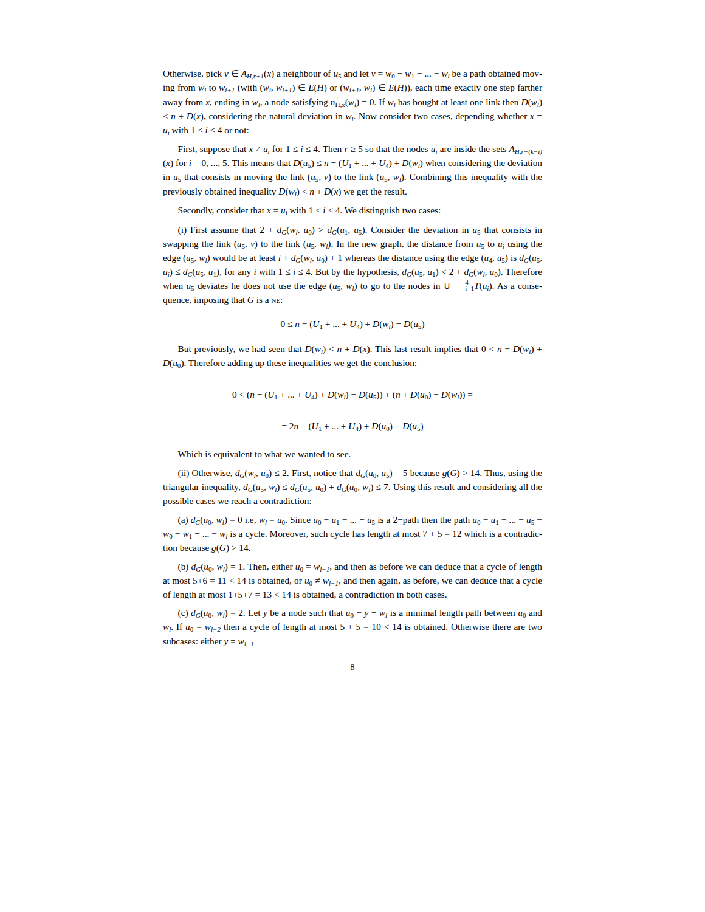Otherwise, pick v ∈ AH,r+1(x) a neighbour of u 5 and let v = w 0 − w 1 − ... − wl be a path obtained moving from wi to wi+1 (with (wi, wi+1) ∈ E(H) or (wi+1, wi) ∈ E(H)), each time exactly one step farther away from x, ending in wl, a node satisfying n+H,x(wl) = 0. If wl has bought at least one link then D(wl) < n + D(x), considering the natural deviation in wl. Now consider two cases, depending whether x = ui with 1 ≤ i ≤ 4 or not:
First, suppose that x ≠ ui for 1 ≤ i ≤ 4. Then r ≥ 5 so that the nodes ui are inside the sets AH,r−(k−i)(x) for i = 0, ..., 5. This means that D(u 5) ≤ n − (U 1 + ... + U 4) + D(wl) when considering the deviation in u 5 that consists in moving the link (u 5, v) to the link (u 5, wl). Combining this inequality with the previously obtained inequality D(wl) < n + D(x) we get the result.
Secondly, consider that x = ui with 1 ≤ i ≤ 4. We distinguish two cases:
(i) First assume that 2 + dG(wl, u 0) > dG(u 1, u 5). Consider the deviation in u 5 that consists in swapping the link (u 5, v) to the link (u 5, wl). In the new graph, the distance from u 5 to ui using the edge (u 5, wl) would be at least i + dG(wl, u 0) + 1 whereas the distance using the edge (u 4, u 5) is dG(u 5, ui) ≤ dG(u 5, u 1), for any i with 1 ≤ i ≤ 4. But by the hypothesis, dG(u 5, u 1) < 2 + dG(wl, u 0). Therefore when u 5 deviates he does not use the edge (u 5, wl) to go to the nodes in ∪4 i=1 T(ui). As a consequence, imposing that G is a ne:
0 ≤ n − (U 1 + ... + U 4) + D(wl) − D(u 5)
But previously, we had seen that D(wl) < n + D(x). This last result implies that 0 < n − D(wl) + D(u 0). Therefore adding up these inequalities we get the conclusion:
0 < (n − (U 1 + ... + U 4) + D(wl) − D(u 5)) + (n + D(u 0) − D(wl)) =
= 2n − (U 1 + ... + U 4) + D(u 0) − D(u 5)
Which is equivalent to what we wanted to see.
(ii) Otherwise, dG(wl, u 0) ≤ 2. First, notice that dG(u 0, u 5) = 5 because g(G) > 14. Thus, using the triangular inequality, dG(u 5, wl) ≤ dG(u 5, u 0) + dG(u 0, wl) ≤ 7. Using this result and considering all the possible cases we reach a contradiction:
(a) dG(u 0, wl) = 0 i.e, wl = u 0. Since u 0 − u 1 − ... − u 5 is a 2−path then the path u 0 − u 1 − ... − u 5 − w 0 − w 1 − ... − wl is a cycle. Moreover, such cycle has length at most 7 + 5 = 12 which is a contradiction because g(G) > 14.
(b) dG(u 0, wl) = 1. Then, either u 0 = wl−1, and then as before we can deduce that a cycle of length at most 5+6 = 11 < 14 is obtained, or u 0 ≠ wl−1, and then again, as before, we can deduce that a cycle of length at most 1+5+7 = 13 < 14 is obtained, a contradiction in both cases.
(c) dG(u 0, wl) = 2. Let y be a node such that u 0 − y − wl is a minimal length path between u 0 and wl. If u 0 = wl−2 then a cycle of length at most 5 + 5 = 10 < 14 is obtained. Otherwise there are two subcases: either y = wl−1
8